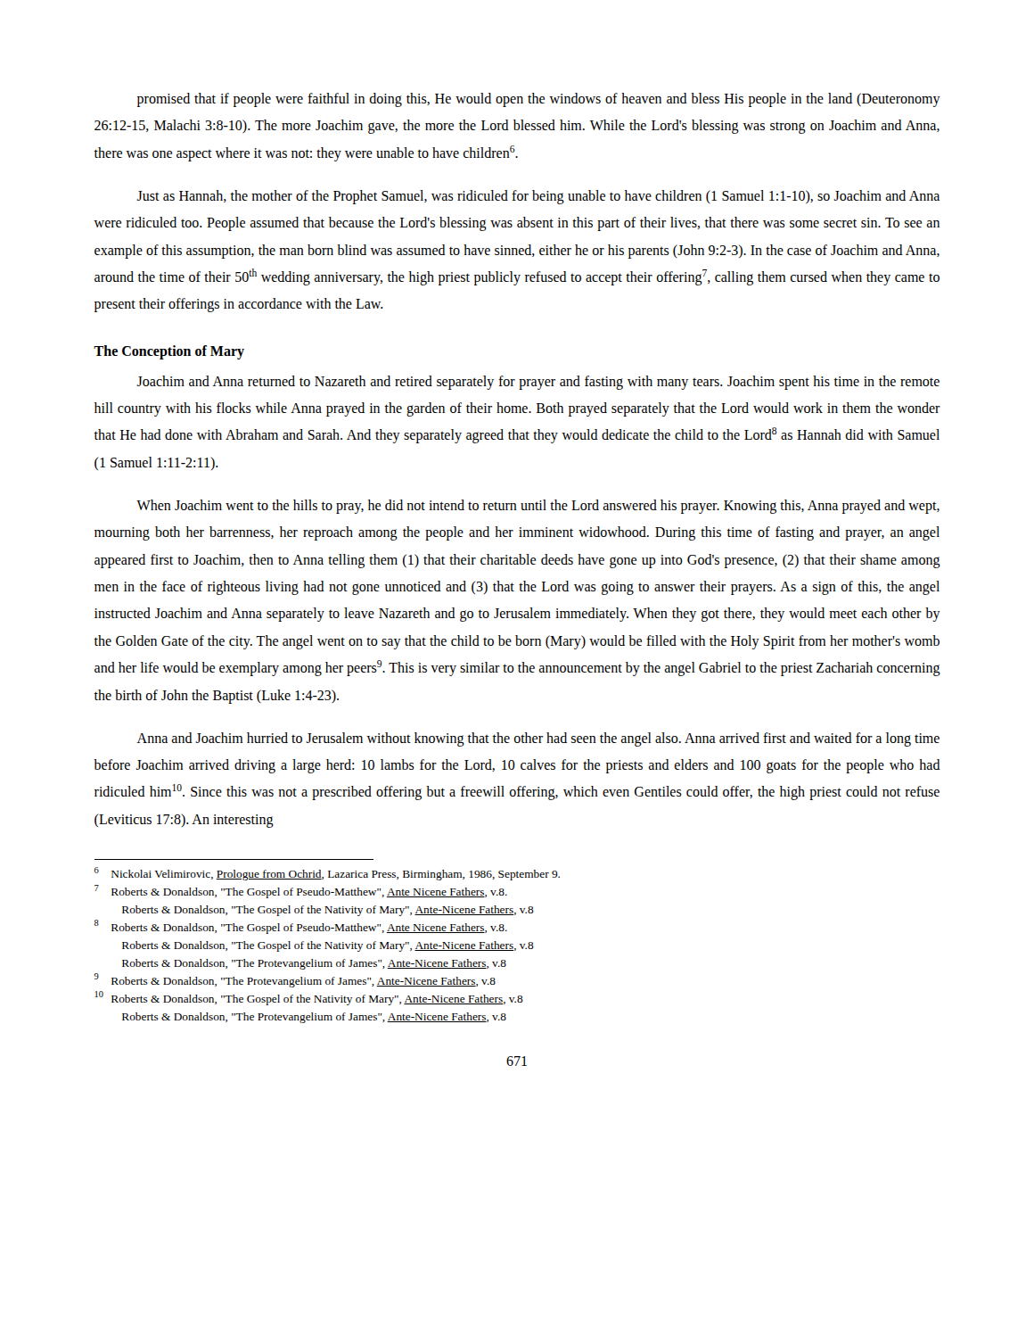promised that if people were faithful in doing this, He would open the windows of heaven and bless His people in the land (Deuteronomy 26:12-15, Malachi 3:8-10). The more Joachim gave, the more the Lord blessed him. While the Lord's blessing was strong on Joachim and Anna, there was one aspect where it was not: they were unable to have children6.
Just as Hannah, the mother of the Prophet Samuel, was ridiculed for being unable to have children (1 Samuel 1:1-10), so Joachim and Anna were ridiculed too. People assumed that because the Lord's blessing was absent in this part of their lives, that there was some secret sin. To see an example of this assumption, the man born blind was assumed to have sinned, either he or his parents (John 9:2-3). In the case of Joachim and Anna, around the time of their 50th wedding anniversary, the high priest publicly refused to accept their offering7, calling them cursed when they came to present their offerings in accordance with the Law.
The Conception of Mary
Joachim and Anna returned to Nazareth and retired separately for prayer and fasting with many tears. Joachim spent his time in the remote hill country with his flocks while Anna prayed in the garden of their home. Both prayed separately that the Lord would work in them the wonder that He had done with Abraham and Sarah. And they separately agreed that they would dedicate the child to the Lord8 as Hannah did with Samuel (1 Samuel 1:11-2:11).
When Joachim went to the hills to pray, he did not intend to return until the Lord answered his prayer. Knowing this, Anna prayed and wept, mourning both her barrenness, her reproach among the people and her imminent widowhood. During this time of fasting and prayer, an angel appeared first to Joachim, then to Anna telling them (1) that their charitable deeds have gone up into God's presence, (2) that their shame among men in the face of righteous living had not gone unnoticed and (3) that the Lord was going to answer their prayers. As a sign of this, the angel instructed Joachim and Anna separately to leave Nazareth and go to Jerusalem immediately. When they got there, they would meet each other by the Golden Gate of the city. The angel went on to say that the child to be born (Mary) would be filled with the Holy Spirit from her mother's womb and her life would be exemplary among her peers9. This is very similar to the announcement by the angel Gabriel to the priest Zachariah concerning the birth of John the Baptist (Luke 1:4-23).
Anna and Joachim hurried to Jerusalem without knowing that the other had seen the angel also. Anna arrived first and waited for a long time before Joachim arrived driving a large herd: 10 lambs for the Lord, 10 calves for the priests and elders and 100 goats for the people who had ridiculed him10. Since this was not a prescribed offering but a freewill offering, which even Gentiles could offer, the high priest could not refuse (Leviticus 17:8). An interesting
6 Nickolai Velimirovic, Prologue from Ochrid, Lazarica Press, Birmingham, 1986, September 9.
7 Roberts & Donaldson, "The Gospel of Pseudo-Matthew", Ante Nicene Fathers, v.8.
Roberts & Donaldson, "The Gospel of the Nativity of Mary", Ante-Nicene Fathers, v.8
8 Roberts & Donaldson, "The Gospel of Pseudo-Matthew", Ante Nicene Fathers, v.8.
Roberts & Donaldson, "The Gospel of the Nativity of Mary", Ante-Nicene Fathers, v.8
Roberts & Donaldson, "The Protevangelium of James", Ante-Nicene Fathers, v.8
9 Roberts & Donaldson, "The Protevangelium of James", Ante-Nicene Fathers, v.8
10 Roberts & Donaldson, "The Gospel of the Nativity of Mary", Ante-Nicene Fathers, v.8
Roberts & Donaldson, "The Protevangelium of James", Ante-Nicene Fathers, v.8
671